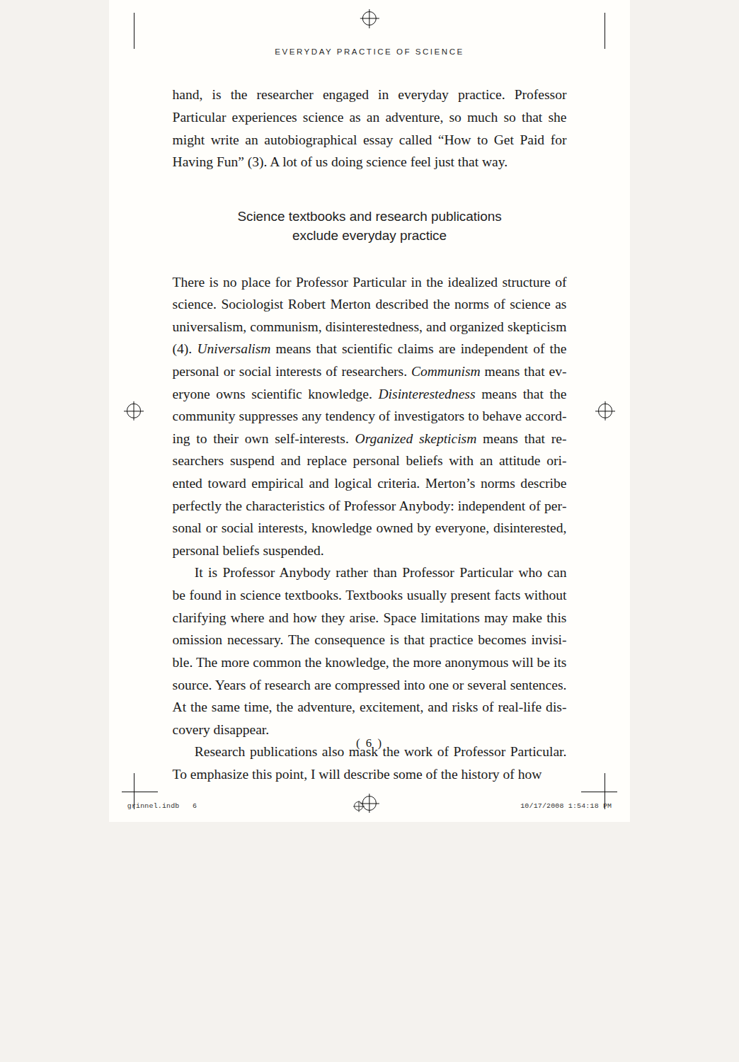Everyday Practice of Science
hand, is the researcher engaged in everyday practice. Professor Particular experiences science as an adventure, so much so that she might write an autobiographical essay called “How to Get Paid for Having Fun” (3). A lot of us doing science feel just that way.
Science textbooks and research publications
exclude everyday practice
There is no place for Professor Particular in the idealized structure of science. Sociologist Robert Merton described the norms of science as universalism, communism, disinterestedness, and organized skepticism (4). Universalism means that scientific claims are independent of the personal or social interests of researchers. Communism means that everyone owns scientific knowledge. Disinterestedness means that the community suppresses any tendency of investigators to behave according to their own self-interests. Organized skepticism means that researchers suspend and replace personal beliefs with an attitude oriented toward empirical and logical criteria. Merton’s norms describe perfectly the characteristics of Professor Anybody: independent of personal or social interests, knowledge owned by everyone, disinterested, personal beliefs suspended.
It is Professor Anybody rather than Professor Particular who can be found in science textbooks. Textbooks usually present facts without clarifying where and how they arise. Space limitations may make this omission necessary. The consequence is that practice becomes invisible. The more common the knowledge, the more anonymous will be its source. Years of research are compressed into one or several sentences. At the same time, the adventure, excitement, and risks of real-life discovery disappear.
Research publications also mask the work of Professor Particular. To emphasize this point, I will describe some of the history of how
( 6 )
grinnel.indb 6 10/17/2008 1:54:18 PM